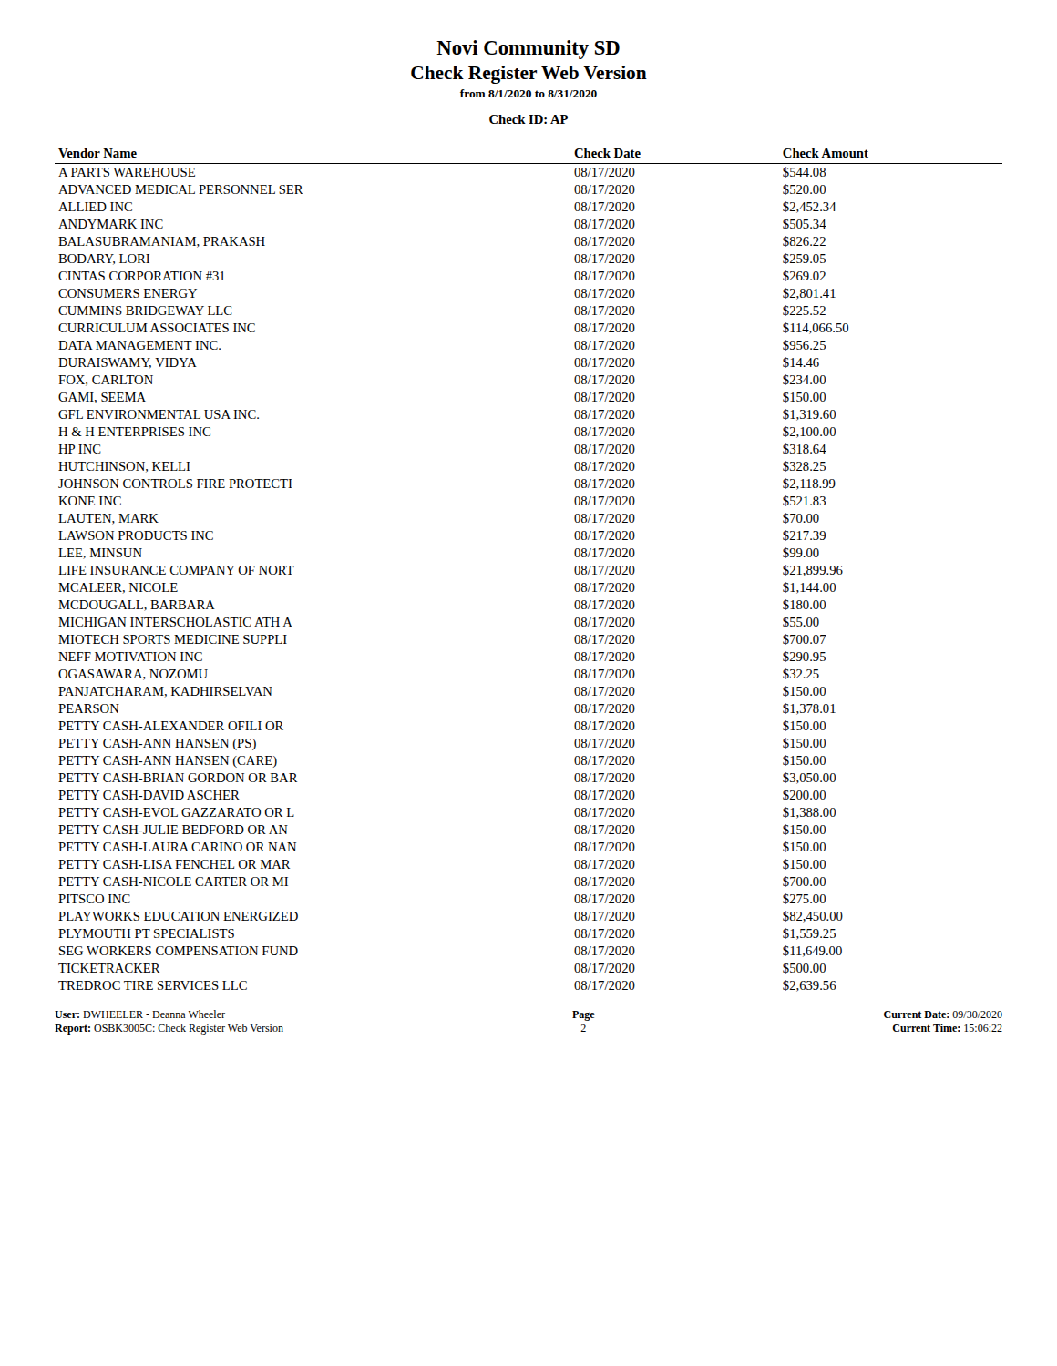Novi Community SD
Check Register Web Version
from 8/1/2020 to 8/31/2020
Check ID: AP
| Vendor Name | Check Date | Check Amount | |
| --- | --- | --- | --- |
| A PARTS WAREHOUSE | 08/17/2020 | $544.08 | |
| ADVANCED MEDICAL PERSONNEL SER | 08/17/2020 | $520.00 | |
| ALLIED INC | 08/17/2020 | $2,452.34 | |
| ANDYMARK INC | 08/17/2020 | $505.34 | |
| BALASUBRAMANIAM, PRAKASH | 08/17/2020 | $826.22 | |
| BODARY, LORI | 08/17/2020 | $259.05 | |
| CINTAS CORPORATION #31 | 08/17/2020 | $269.02 | |
| CONSUMERS ENERGY | 08/17/2020 | $2,801.41 | |
| CUMMINS BRIDGEWAY LLC | 08/17/2020 | $225.52 | |
| CURRICULUM ASSOCIATES INC | 08/17/2020 | $114,066.50 | |
| DATA MANAGEMENT INC. | 08/17/2020 | $956.25 | |
| DURAISWAMY, VIDYA | 08/17/2020 | $14.46 | |
| FOX, CARLTON | 08/17/2020 | $234.00 | |
| GAMI, SEEMA | 08/17/2020 | $150.00 | |
| GFL ENVIRONMENTAL USA INC. | 08/17/2020 | $1,319.60 | |
| H & H ENTERPRISES INC | 08/17/2020 | $2,100.00 | |
| HP INC | 08/17/2020 | $318.64 | |
| HUTCHINSON, KELLI | 08/17/2020 | $328.25 | |
| JOHNSON CONTROLS FIRE PROTECTI | 08/17/2020 | $2,118.99 | |
| KONE INC | 08/17/2020 | $521.83 | |
| LAUTEN, MARK | 08/17/2020 | $70.00 | |
| LAWSON PRODUCTS INC | 08/17/2020 | $217.39 | |
| LEE, MINSUN | 08/17/2020 | $99.00 | |
| LIFE INSURANCE COMPANY OF NORT | 08/17/2020 | $21,899.96 | |
| MCALEER, NICOLE | 08/17/2020 | $1,144.00 | |
| MCDOUGALL, BARBARA | 08/17/2020 | $180.00 | |
| MICHIGAN INTERSCHOLASTIC ATH A | 08/17/2020 | $55.00 | |
| MIOTECH SPORTS MEDICINE SUPPLI | 08/17/2020 | $700.07 | |
| NEFF MOTIVATION INC | 08/17/2020 | $290.95 | |
| OGASAWARA, NOZOMU | 08/17/2020 | $32.25 | |
| PANJATCHARAM, KADHIRSELVAN | 08/17/2020 | $150.00 | |
| PEARSON | 08/17/2020 | $1,378.01 | |
| PETTY CASH-ALEXANDER OFILI OR | 08/17/2020 | $150.00 | |
| PETTY CASH-ANN HANSEN (PS) | 08/17/2020 | $150.00 | |
| PETTY CASH-ANN HANSEN (CARE) | 08/17/2020 | $150.00 | |
| PETTY CASH-BRIAN GORDON OR BAR | 08/17/2020 | $3,050.00 | |
| PETTY CASH-DAVID ASCHER | 08/17/2020 | $200.00 | |
| PETTY CASH-EVOL GAZZARATO OR L | 08/17/2020 | $1,388.00 | |
| PETTY CASH-JULIE BEDFORD OR AN | 08/17/2020 | $150.00 | |
| PETTY CASH-LAURA CARINO OR NAN | 08/17/2020 | $150.00 | |
| PETTY CASH-LISA FENCHEL OR MAR | 08/17/2020 | $150.00 | |
| PETTY CASH-NICOLE CARTER OR MI | 08/17/2020 | $700.00 | |
| PITSCO INC | 08/17/2020 | $275.00 | |
| PLAYWORKS EDUCATION ENERGIZED | 08/17/2020 | $82,450.00 | |
| PLYMOUTH PT SPECIALISTS | 08/17/2020 | $1,559.25 | |
| SEG WORKERS COMPENSATION FUND | 08/17/2020 | $11,649.00 | |
| TICKETRACKER | 08/17/2020 | $500.00 | |
| TREDROC TIRE SERVICES LLC | 08/17/2020 | $2,639.56 | |
User: DWHEELER - Deanna Wheeler
Report: OSBK3005C: Check Register Web Version
Page
2
Current Date: 09/30/2020
Current Time: 15:06:22